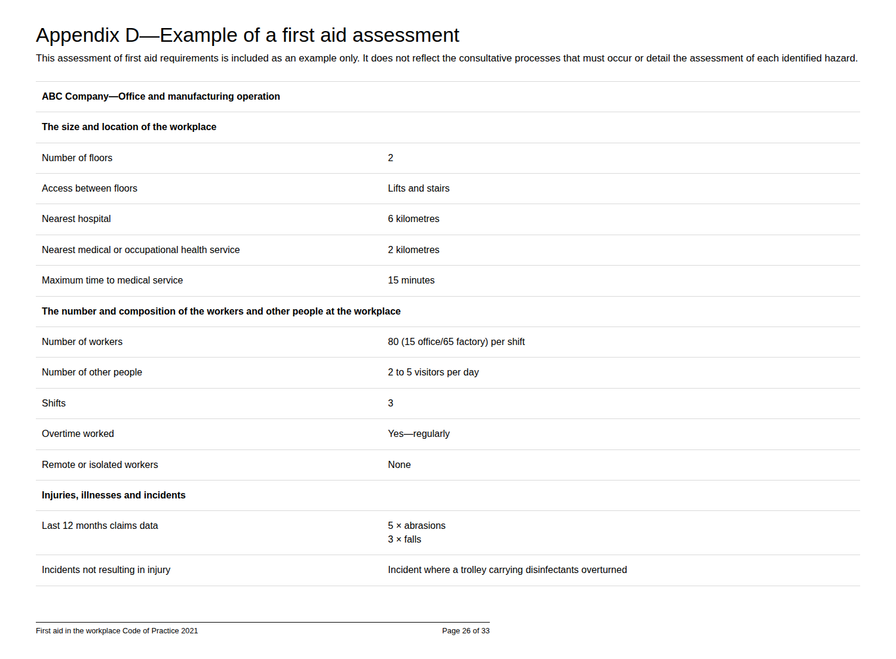Appendix D—Example of a first aid assessment
This assessment of first aid requirements is included as an example only. It does not reflect the consultative processes that must occur or detail the assessment of each identified hazard.
| ABC Company—Office and manufacturing operation |
| The size and location of the workplace |
| Number of floors | 2 |
| Access between floors | Lifts and stairs |
| Nearest hospital | 6 kilometres |
| Nearest medical or occupational health service | 2 kilometres |
| Maximum time to medical service | 15 minutes |
| The number and composition of the workers and other people at the workplace |
| Number of workers | 80 (15 office/65 factory) per shift |
| Number of other people | 2 to 5 visitors per day |
| Shifts | 3 |
| Overtime worked | Yes—regularly |
| Remote or isolated workers | None |
| Injuries, illnesses and incidents |
| Last 12 months claims data | 5 × abrasions 3 × falls |
| Incidents not resulting in injury | Incident where a trolley carrying disinfectants overturned |
First aid in the workplace Code of Practice 2021 Page 26 of 33